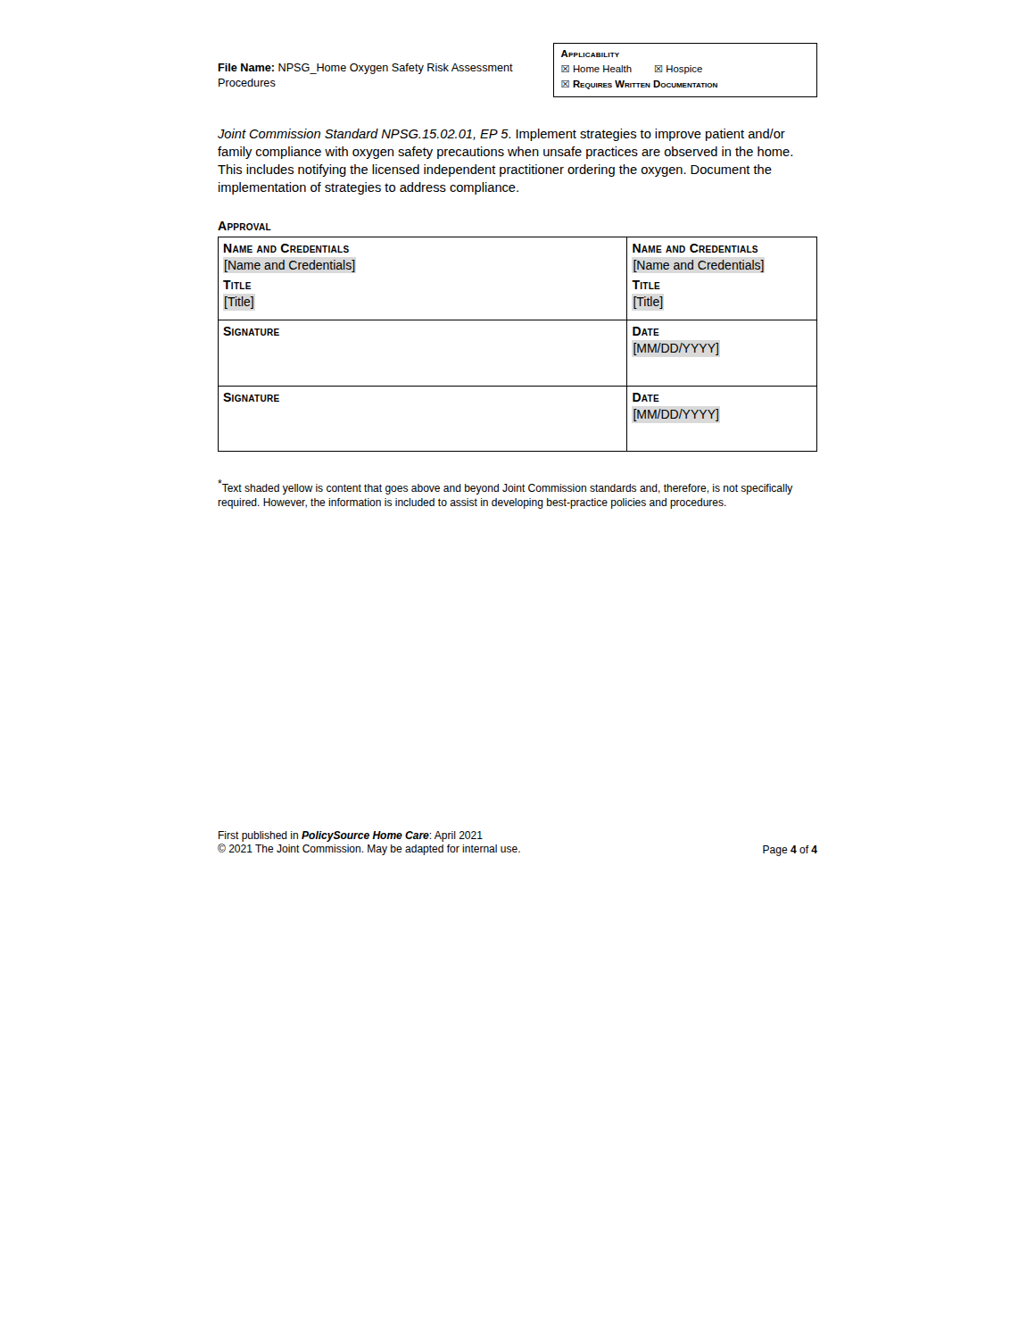File Name: NPSG_Home Oxygen Safety Risk Assessment Procedures
Applicability
☒ Home Health ☒ Hospice
☒ Requires Written Documentation
Joint Commission Standard NPSG.15.02.01, EP 5. Implement strategies to improve patient and/or family compliance with oxygen safety precautions when unsafe practices are observed in the home. This includes notifying the licensed independent practitioner ordering the oxygen. Document the implementation of strategies to address compliance.
Approval
| Name and Credentials [Name and Credentials] Title [Title] | Name and Credentials [Name and Credentials] Title [Title] |
| Signature | Date [MM/DD/YYYY] |
| Signature | Date [MM/DD/YYYY] |
*Text shaded yellow is content that goes above and beyond Joint Commission standards and, therefore, is not specifically required. However, the information is included to assist in developing best-practice policies and procedures.
First published in PolicySource Home Care: April 2021
© 2021 The Joint Commission. May be adapted for internal use.
Page 4 of 4